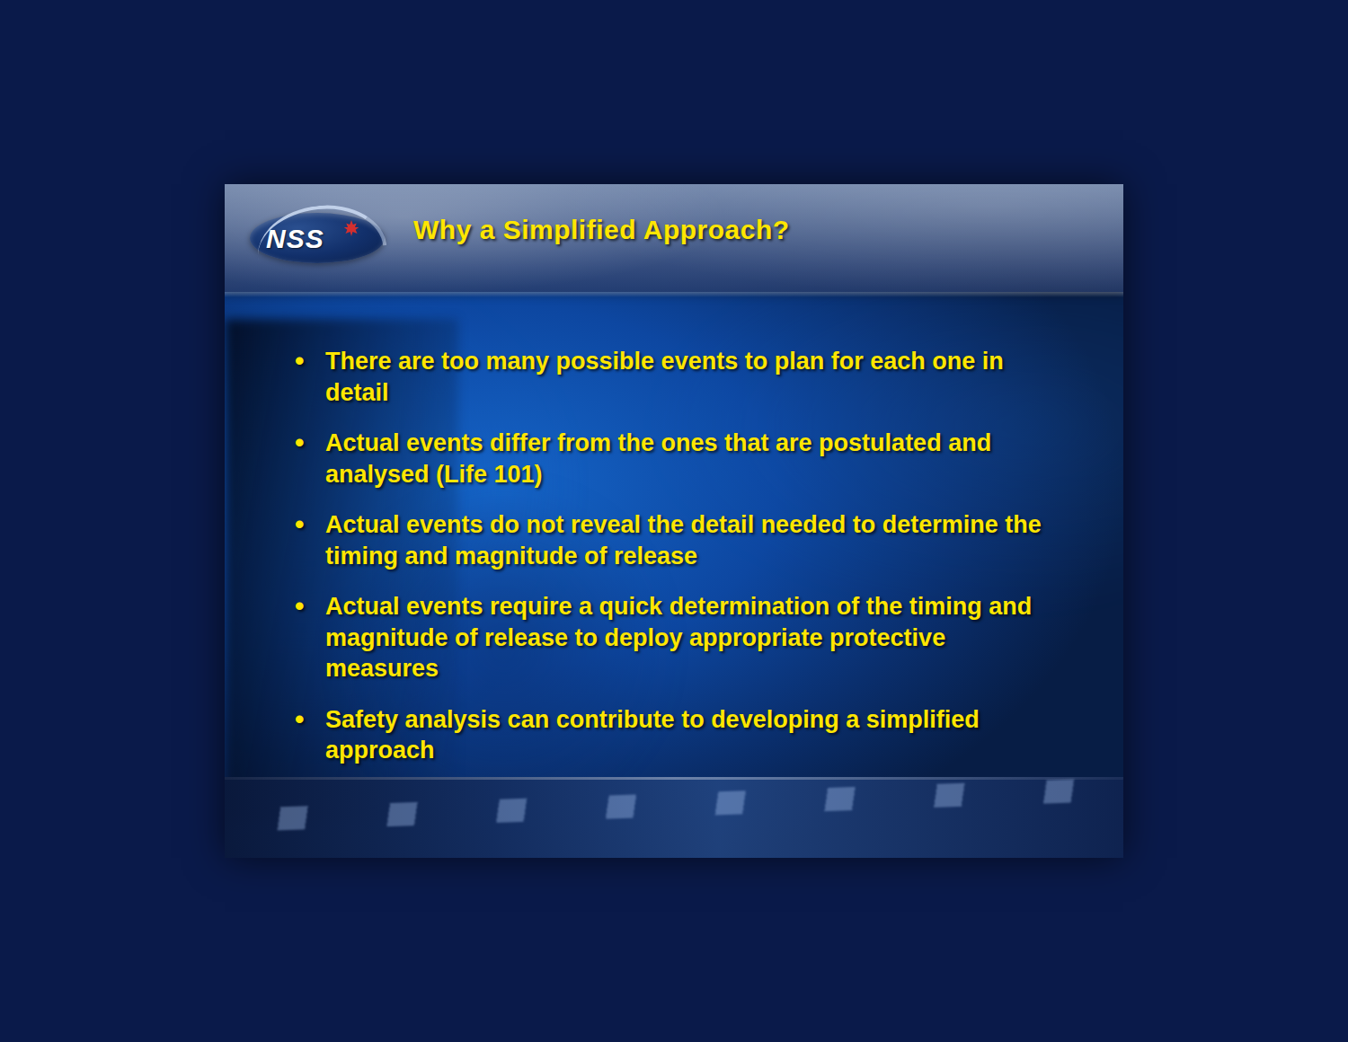NSS
Why a Simplified Approach?
There are too many possible events to plan for each one in detail
Actual events differ from the ones that are postulated and analysed (Life 101)
Actual events do not reveal the detail needed to determine the timing and magnitude of release
Actual events require a quick determination of the timing and magnitude of release to deploy appropriate protective measures
Safety analysis can contribute to developing a simplified approach